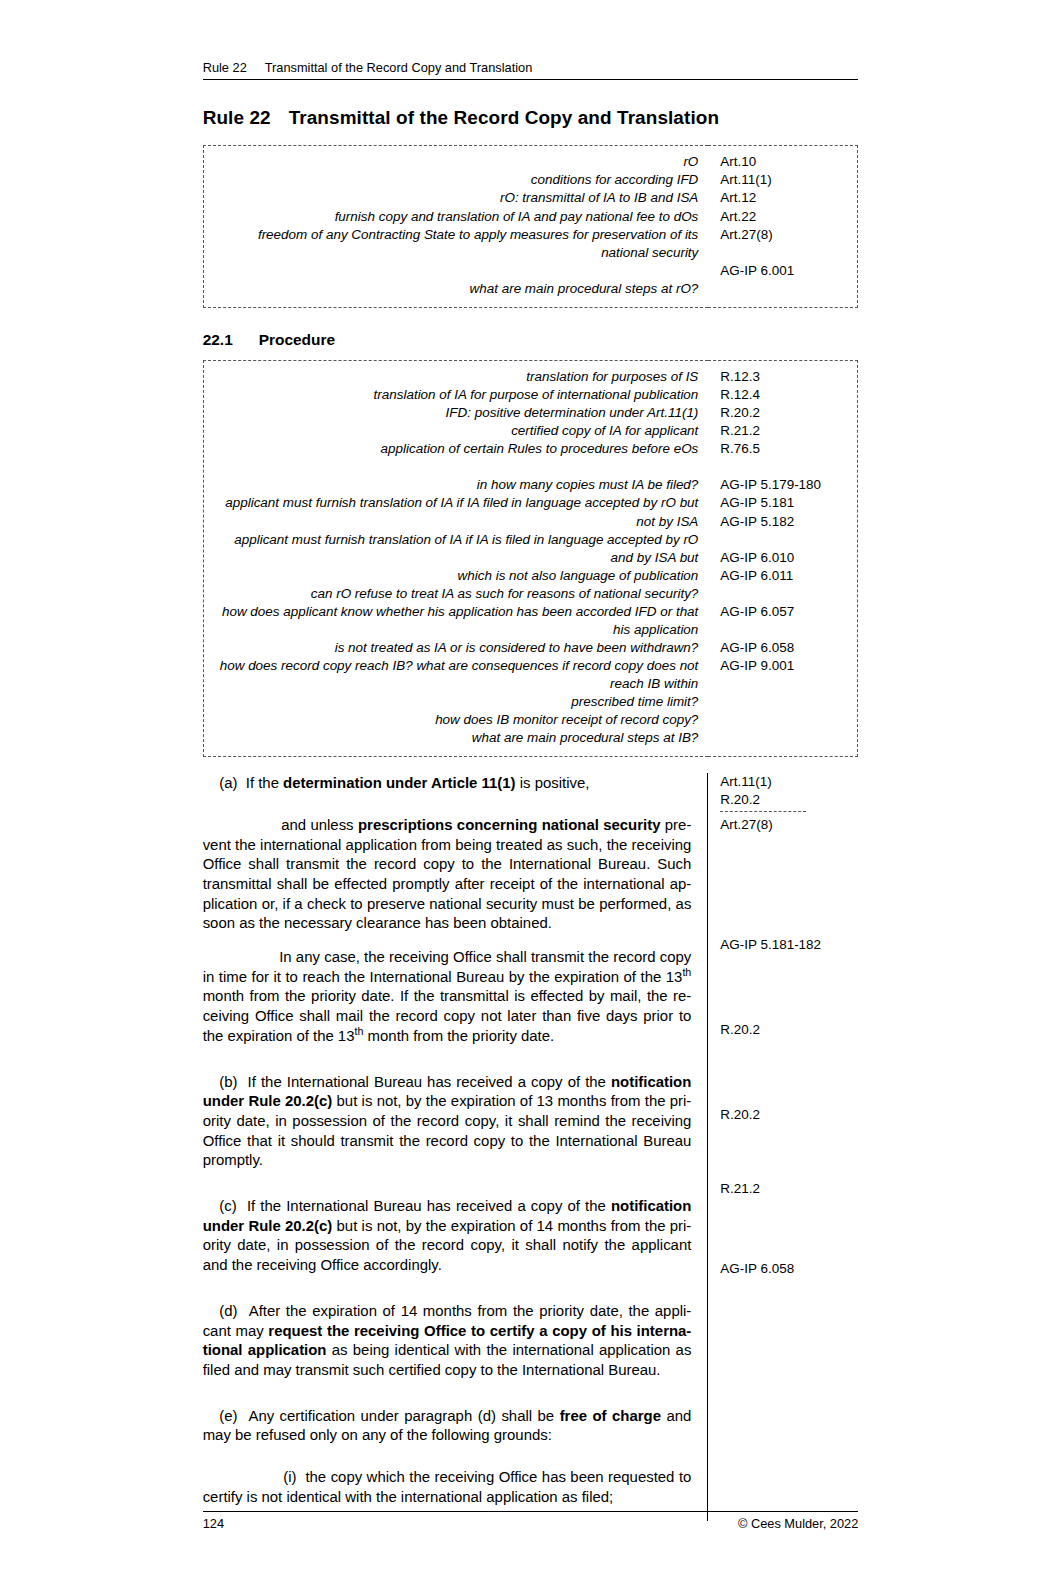Rule 22 Transmittal of the Record Copy and Translation
Rule 22 Transmittal of the Record Copy and Translation
rO
conditions for according IFD
rO: transmittal of IA to IB and ISA
furnish copy and translation of IA and pay national fee to dOs
freedom of any Contracting State to apply measures for preservation of its national security
what are main procedural steps at rO?
Art.10
Art.11(1)
Art.12
Art.22
Art.27(8)
AG-IP 6.001
22.1 Procedure
translation for purposes of IS
translation of IA for purpose of international publication
IFD: positive determination under Art.11(1)
certified copy of IA for applicant
application of certain Rules to procedures before eOs
in how many copies must IA be filed?
applicant must furnish translation of IA if IA filed in language accepted by rO but not by ISA
applicant must furnish translation of IA if IA is filed in language accepted by rO and by ISA but
which is not also language of publication
can rO refuse to treat IA as such for reasons of national security?
how does applicant know whether his application has been accorded IFD or that his application
is not treated as IA or is considered to have been withdrawn?
how does record copy reach IB? what are consequences if record copy does not reach IB within
prescribed time limit?
how does IB monitor receipt of record copy?
what are main procedural steps at IB?
R.12.3
R.12.4
R.20.2
R.21.2
R.76.5
AG-IP 5.179-180
AG-IP 5.181
AG-IP 5.182
AG-IP 6.010
AG-IP 6.011
AG-IP 6.057
AG-IP 6.058
AG-IP 9.001
(a) If the determination under Article 11(1) is positive,
and unless prescriptions concerning national security prevent the international application from being treated as such, the receiving Office shall transmit the record copy to the International Bureau. Such transmittal shall be effected promptly after receipt of the international application or, if a check to preserve national security must be performed, as soon as the necessary clearance has been obtained.
In any case, the receiving Office shall transmit the record copy in time for it to reach the International Bureau by the expiration of the 13th month from the priority date. If the transmittal is effected by mail, the receiving Office shall mail the record copy not later than five days prior to the expiration of the 13th month from the priority date.
(b) If the International Bureau has received a copy of the notification under Rule 20.2(c) but is not, by the expiration of 13 months from the priority date, in possession of the record copy, it shall remind the receiving Office that it should transmit the record copy to the International Bureau promptly.
(c) If the International Bureau has received a copy of the notification under Rule 20.2(c) but is not, by the expiration of 14 months from the priority date, in possession of the record copy, it shall notify the applicant and the receiving Office accordingly.
(d) After the expiration of 14 months from the priority date, the applicant may request the receiving Office to certify a copy of his international application as being identical with the international application as filed and may transmit such certified copy to the International Bureau.
(e) Any certification under paragraph (d) shall be free of charge and may be refused only on any of the following grounds:
(i) the copy which the receiving Office has been requested to certify is not identical with the international application as filed;
Art.11(1)
R.20.2
Art.27(8)
AG-IP 5.181-182
R.20.2
R.20.2
R.21.2
AG-IP 6.058
124 © Cees Mulder, 2022